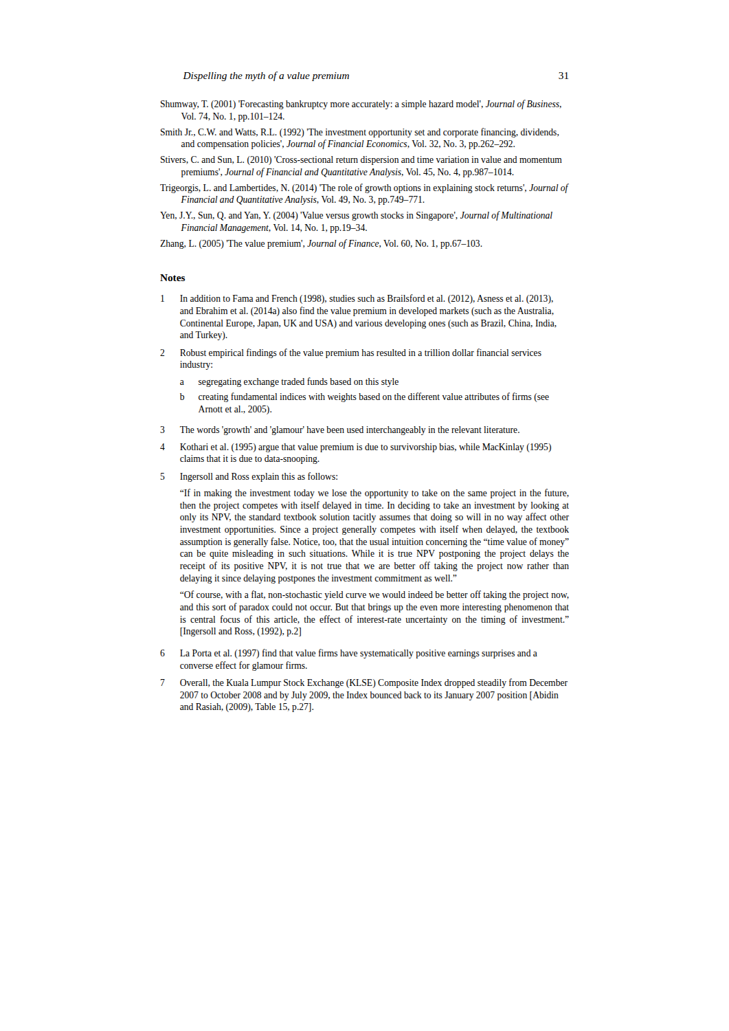Dispelling the myth of a value premium 31
Shumway, T. (2001) 'Forecasting bankruptcy more accurately: a simple hazard model', Journal of Business, Vol. 74, No. 1, pp.101–124.
Smith Jr., C.W. and Watts, R.L. (1992) 'The investment opportunity set and corporate financing, dividends, and compensation policies', Journal of Financial Economics, Vol. 32, No. 3, pp.262–292.
Stivers, C. and Sun, L. (2010) 'Cross-sectional return dispersion and time variation in value and momentum premiums', Journal of Financial and Quantitative Analysis, Vol. 45, No. 4, pp.987–1014.
Trigeorgis, L. and Lambertides, N. (2014) 'The role of growth options in explaining stock returns', Journal of Financial and Quantitative Analysis, Vol. 49, No. 3, pp.749–771.
Yen, J.Y., Sun, Q. and Yan, Y. (2004) 'Value versus growth stocks in Singapore', Journal of Multinational Financial Management, Vol. 14, No. 1, pp.19–34.
Zhang, L. (2005) 'The value premium', Journal of Finance, Vol. 60, No. 1, pp.67–103.
Notes
1
In addition to Fama and French (1998), studies such as Brailsford et al. (2012), Asness et al. (2013), and Ebrahim et al. (2014a) also find the value premium in developed markets (such as the Australia, Continental Europe, Japan, UK and USA) and various developing ones (such as Brazil, China, India, and Turkey).
2
Robust empirical findings of the value premium has resulted in a trillion dollar financial services industry:
a
segregating exchange traded funds based on this style
b
creating fundamental indices with weights based on the different value attributes of firms (see Arnott et al., 2005).
3
The words 'growth' and 'glamour' have been used interchangeably in the relevant literature.
4
Kothari et al. (1995) argue that value premium is due to survivorship bias, while MacKinlay (1995) claims that it is due to data-snooping.
5
Ingersoll and Ross explain this as follows:
“If in making the investment today we lose the opportunity to take on the same project in the future, then the project competes with itself delayed in time. In deciding to take an investment by looking at only its NPV, the standard textbook solution tacitly assumes that doing so will in no way affect other investment opportunities. Since a project generally competes with itself when delayed, the textbook assumption is generally false. Notice, too, that the usual intuition concerning the “time value of money” can be quite misleading in such situations. While it is true NPV postponing the project delays the receipt of its positive NPV, it is not true that we are better off taking the project now rather than delaying it since delaying postpones the investment commitment as well.”
“Of course, with a flat, non-stochastic yield curve we would indeed be better off taking the project now, and this sort of paradox could not occur. But that brings up the even more interesting phenomenon that is central focus of this article, the effect of interest-rate uncertainty on the timing of investment.” [Ingersoll and Ross, (1992), p.2]
6
La Porta et al. (1997) find that value firms have systematically positive earnings surprises and a converse effect for glamour firms.
7
Overall, the Kuala Lumpur Stock Exchange (KLSE) Composite Index dropped steadily from December 2007 to October 2008 and by July 2009, the Index bounced back to its January 2007 position [Abidin and Rasiah, (2009), Table 15, p.27].